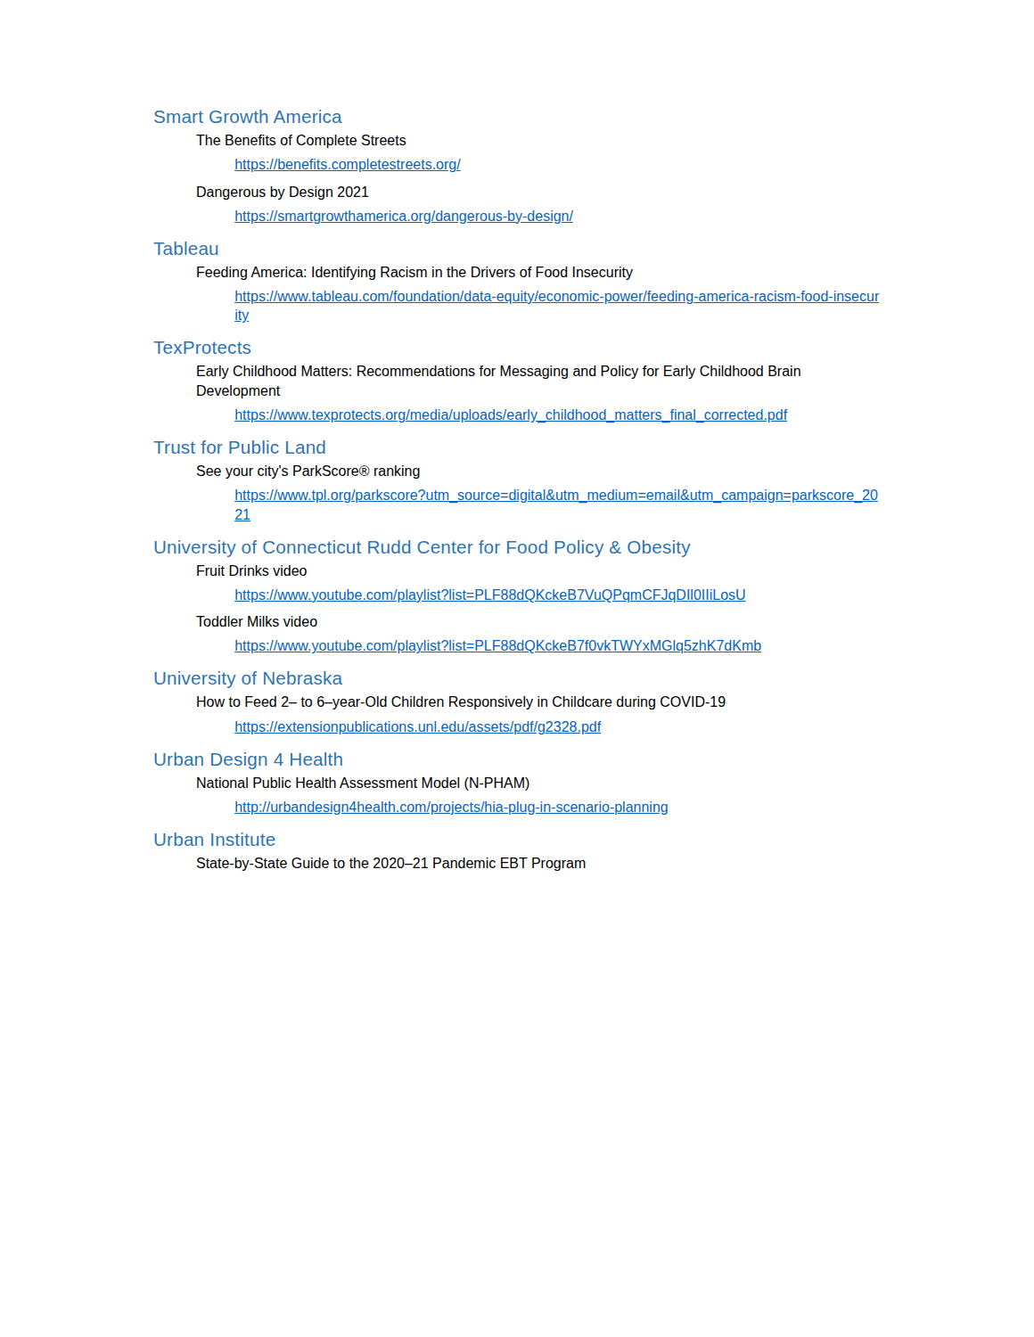Smart Growth America
The Benefits of Complete Streets
https://benefits.completestreets.org/
Dangerous by Design 2021
https://smartgrowthamerica.org/dangerous-by-design/
Tableau
Feeding America: Identifying Racism in the Drivers of Food Insecurity
https://www.tableau.com/foundation/data-equity/economic-power/feeding-america-racism-food-insecurity
TexProtects
Early Childhood Matters: Recommendations for Messaging and Policy for Early Childhood Brain Development
https://www.texprotects.org/media/uploads/early_childhood_matters_final_corrected.pdf
Trust for Public Land
See your city's ParkScore® ranking
https://www.tpl.org/parkscore?utm_source=digital&utm_medium=email&utm_campaign=parkscore_2021
University of Connecticut Rudd Center for Food Policy & Obesity
Fruit Drinks video
https://www.youtube.com/playlist?list=PLF88dQKckeB7VuQPqmCFJqDIl0IIiLosU
Toddler Milks video
https://www.youtube.com/playlist?list=PLF88dQKckeB7f0vkTWYxMGlq5zhK7dKmb
University of Nebraska
How to Feed 2– to 6–year-Old Children Responsively in Childcare during COVID-19
https://extensionpublications.unl.edu/assets/pdf/g2328.pdf
Urban Design 4 Health
National Public Health Assessment Model (N-PHAM)
http://urbandesign4health.com/projects/hia-plug-in-scenario-planning
Urban Institute
State-by-State Guide to the 2020–21 Pandemic EBT Program